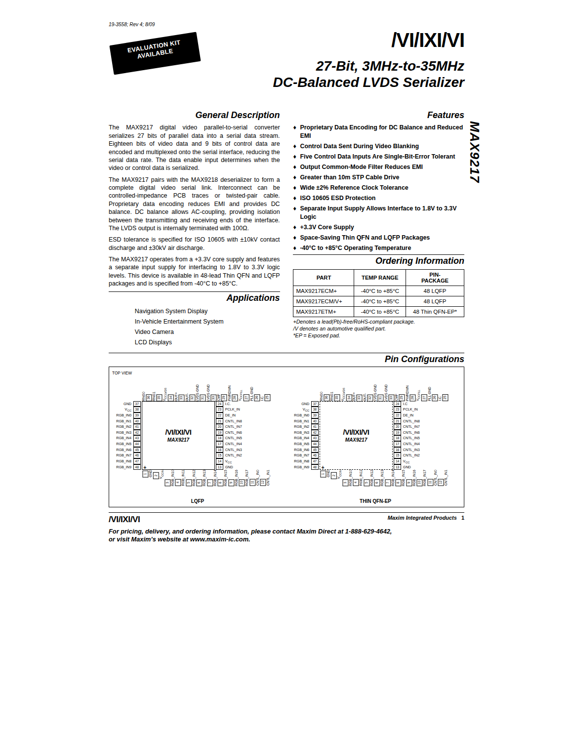19-3558; Rev 4; 8/09
EVALUATION KIT
AVAILABLE
/VI/IXI/VI
27-Bit, 3MHz-to-35MHz
DC-Balanced LVDS Serializer
MAX9217
General Description
The MAX9217 digital video parallel-to-serial converter serializes 27 bits of parallel data into a serial data stream. Eighteen bits of video data and 9 bits of control data are encoded and multiplexed onto the serial interface, reducing the serial data rate. The data enable input determines when the video or control data is serialized.
The MAX9217 pairs with the MAX9218 deserializer to form a complete digital video serial link. Interconnect can be controlled-impedance PCB traces or twisted-pair cable. Proprietary data encoding reduces EMI and provides DC balance. DC balance allows AC-coupling, providing isolation between the transmitting and receiving ends of the interface. The LVDS output is internally terminated with 100Ω.
ESD tolerance is specified for ISO 10605 with ±10kV contact discharge and ±30kV air discharge.
The MAX9217 operates from a +3.3V core supply and features a separate input supply for interfacing to 1.8V to 3.3V logic levels. This device is available in 48-lead Thin QFN and LQFP packages and is specified from -40°C to +85°C.
Applications
Navigation System Display
In-Vehicle Entertainment System
Video Camera
LCD Displays
Features
Proprietary Data Encoding for DC Balance and Reduced EMI
Control Data Sent During Video Blanking
Five Control Data Inputs Are Single-Bit-Error Tolerant
Output Common-Mode Filter Reduces EMI
Greater than 10m STP Cable Drive
Wide ±2% Reference Clock Tolerance
ISO 10605 ESD Protection
Separate Input Supply Allows Interface to 1.8V to 3.3V Logic
+3.3V Core Supply
Space-Saving Thin QFN and LQFP Packages
-40°C to +85°C Operating Temperature
Ordering Information
| PART | TEMP RANGE | PIN- PACKAGE |
| --- | --- | --- |
| MAX9217ECM+ | -40°C to +85°C | 48 LQFP |
| MAX9217ECM/V+ | -40°C to +85°C | 48 LQFP |
| MAX9217ETM+ | -40°C to +85°C | 48 Thin QFN-EP* |
+Denotes a lead(Pb)-free/RoHS-compliant package.
/V denotes an automotive qualified part.
*EP = Exposed pad.
Pin Configurations
TOP VIEW
RNG036
RNG135
VCCLVDS34
OUT+33
OUT-32
LVDS GND31
LVDS GND30
CMF29
PWRDWN28
VCCPLL27
PLL GND26
I.C.25
GND 37
VCC 38
RGB_IN0 39
RGB_IN1 40
RGB_IN2 41
RGB_IN3 42
RGB_IN4 43
RGB_IN5 44
RGB_IN6 45
RGB_IN7 46
RGB_IN8 47
RGB_IN9 48
/VI/IXI/VI
MAX9217
+
24 I.C.
23 PCLK_IN
22 DE_IN
21 CNTL_IN8
20 CNTL_IN7
19 CNTL_IN6
18 CNTL_IN5
17 CNTL_IN4
16 CNTL_IN3
15 CNTL_IN2
14 VCC
13 GND
1 GND
2 VCCIN
3 RGB_IN10
4 RGB_IN11
5 RGB_IN12
6 RGB_IN13
7 RGB_IN14
8 RGB_IN15
9 RGB_IN16
10 RGB_IN17
11 CNTL_IN0
12 CNTL_IN1
LQFP
RNG036
RNG135
VCCLVDS34
OUT+33
OUT-32
LVDS GND31
LVDS GND30
CMF29
PWRDWN28
VCCPLL27
PLL GND26
I.C.25
GND 37
VCC 38
RGB_IN0 39
RGB_IN1 40
RGB_IN2 41
RGB_IN3 42
RGB_IN4 43
RGB_IN5 44
RGB_IN6 45
RGB_IN7 46
RGB_IN8 47
RGB_IN9 48
/VI/IXI/VI
MAX9217
+
24 I.C
23 PCLK_IN
22 DE_IN
21 CNTL_IN8
20 CNTL_IN7
19 CNTL_IN6
18 CNTL_IN5
17 CNTL_IN4
16 CNTL_IN3
15 CNTL_IN2
14 VCC
13 GND
1 GND
2 VCCIN
3 RGB_IN10
4 RGB_IN11
5 RGB_IN12
6 RGB_IN13
7 RGB_IN14
8 RGB_IN15
9 RGB_IN16
10 RGB_IN17
11 CNTL_IN0
12 CNTL_IN1
THIN QFN-EP
/VI/IXI/VI Maxim Integrated Products 1
For pricing, delivery, and ordering information, please contact Maxim Direct at 1-888-629-4642,
or visit Maxim’s website at www.maxim-ic.com.